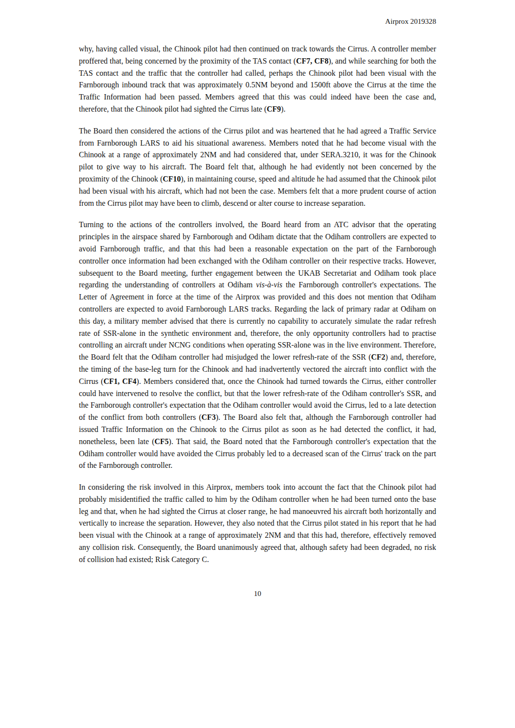Airprox 2019328
why, having called visual, the Chinook pilot had then continued on track towards the Cirrus. A controller member proffered that, being concerned by the proximity of the TAS contact (CF7, CF8), and while searching for both the TAS contact and the traffic that the controller had called, perhaps the Chinook pilot had been visual with the Farnborough inbound track that was approximately 0.5NM beyond and 1500ft above the Cirrus at the time the Traffic Information had been passed. Members agreed that this was could indeed have been the case and, therefore, that the Chinook pilot had sighted the Cirrus late (CF9).
The Board then considered the actions of the Cirrus pilot and was heartened that he had agreed a Traffic Service from Farnborough LARS to aid his situational awareness. Members noted that he had become visual with the Chinook at a range of approximately 2NM and had considered that, under SERA.3210, it was for the Chinook pilot to give way to his aircraft. The Board felt that, although he had evidently not been concerned by the proximity of the Chinook (CF10), in maintaining course, speed and altitude he had assumed that the Chinook pilot had been visual with his aircraft, which had not been the case. Members felt that a more prudent course of action from the Cirrus pilot may have been to climb, descend or alter course to increase separation.
Turning to the actions of the controllers involved, the Board heard from an ATC advisor that the operating principles in the airspace shared by Farnborough and Odiham dictate that the Odiham controllers are expected to avoid Farnborough traffic, and that this had been a reasonable expectation on the part of the Farnborough controller once information had been exchanged with the Odiham controller on their respective tracks. However, subsequent to the Board meeting, further engagement between the UKAB Secretariat and Odiham took place regarding the understanding of controllers at Odiham vis-à-vis the Farnborough controller's expectations. The Letter of Agreement in force at the time of the Airprox was provided and this does not mention that Odiham controllers are expected to avoid Farnborough LARS tracks. Regarding the lack of primary radar at Odiham on this day, a military member advised that there is currently no capability to accurately simulate the radar refresh rate of SSR-alone in the synthetic environment and, therefore, the only opportunity controllers had to practise controlling an aircraft under NCNG conditions when operating SSR-alone was in the live environment. Therefore, the Board felt that the Odiham controller had misjudged the lower refresh-rate of the SSR (CF2) and, therefore, the timing of the base-leg turn for the Chinook and had inadvertently vectored the aircraft into conflict with the Cirrus (CF1, CF4). Members considered that, once the Chinook had turned towards the Cirrus, either controller could have intervened to resolve the conflict, but that the lower refresh-rate of the Odiham controller's SSR, and the Farnborough controller's expectation that the Odiham controller would avoid the Cirrus, led to a late detection of the conflict from both controllers (CF3). The Board also felt that, although the Farnborough controller had issued Traffic Information on the Chinook to the Cirrus pilot as soon as he had detected the conflict, it had, nonetheless, been late (CF5). That said, the Board noted that the Farnborough controller's expectation that the Odiham controller would have avoided the Cirrus probably led to a decreased scan of the Cirrus' track on the part of the Farnborough controller.
In considering the risk involved in this Airprox, members took into account the fact that the Chinook pilot had probably misidentified the traffic called to him by the Odiham controller when he had been turned onto the base leg and that, when he had sighted the Cirrus at closer range, he had manoeuvred his aircraft both horizontally and vertically to increase the separation. However, they also noted that the Cirrus pilot stated in his report that he had been visual with the Chinook at a range of approximately 2NM and that this had, therefore, effectively removed any collision risk. Consequently, the Board unanimously agreed that, although safety had been degraded, no risk of collision had existed; Risk Category C.
10